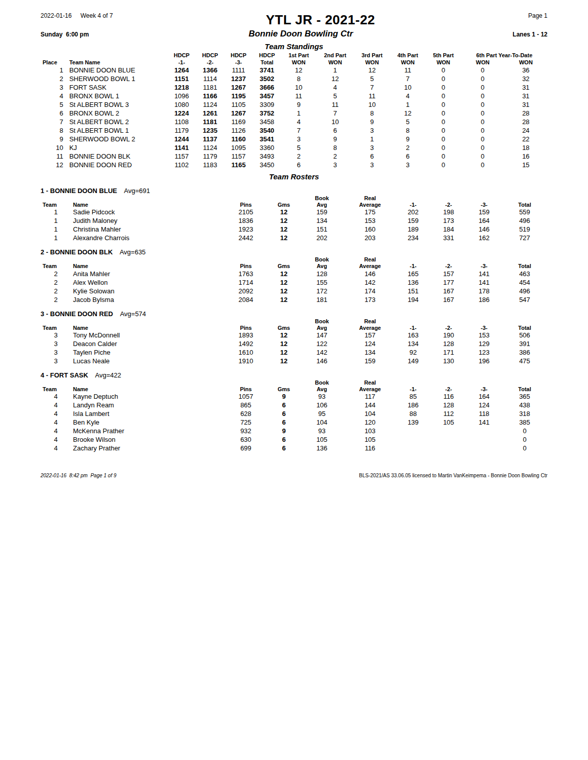2022-01-16 Week 4 of 7
YTL JR - 2021-22
Page 1
Sunday 6:00 pm
Bonnie Doon Bowling Ctr
Lanes 1 - 12
Team Standings
| | HDCP | HDCP | HDCP | HDCP | 1st Part | 2nd Part | 3rd Part | 4th Part | 5th Part | 6th Part Year-To-Date |
| --- | --- | --- | --- | --- | --- | --- | --- | --- | --- | --- |
| Place | Team Name | -1- | -2- | -3- | Total | WON | WON | WON | WON | WON | WON | WON |
| 1 | BONNIE DOON BLUE | 1264 | 1366 | 1111 | 3741 | 12 | 1 | 12 | 11 | 0 | 0 | 36 |
| 2 | SHERWOOD BOWL 1 | 1151 | 1114 | 1237 | 3502 | 8 | 12 | 5 | 7 | 0 | 0 | 32 |
| 3 | FORT SASK | 1218 | 1181 | 1267 | 3666 | 10 | 4 | 7 | 10 | 0 | 0 | 31 |
| 4 | BRONX BOWL 1 | 1096 | 1166 | 1195 | 3457 | 11 | 5 | 11 | 4 | 0 | 0 | 31 |
| 5 | St ALBERT BOWL 3 | 1080 | 1124 | 1105 | 3309 | 9 | 11 | 10 | 1 | 0 | 0 | 31 |
| 6 | BRONX BOWL 2 | 1224 | 1261 | 1267 | 3752 | 1 | 7 | 8 | 12 | 0 | 0 | 28 |
| 7 | St ALBERT BOWL 2 | 1108 | 1181 | 1169 | 3458 | 4 | 10 | 9 | 5 | 0 | 0 | 28 |
| 8 | St ALBERT BOWL 1 | 1179 | 1235 | 1126 | 3540 | 7 | 6 | 3 | 8 | 0 | 0 | 24 |
| 9 | SHERWOOD BOWL 2 | 1244 | 1137 | 1160 | 3541 | 3 | 9 | 1 | 9 | 0 | 0 | 22 |
| 10 | KJ | 1141 | 1124 | 1095 | 3360 | 5 | 8 | 3 | 2 | 0 | 0 | 18 |
| 11 | BONNIE DOON BLK | 1157 | 1179 | 1157 | 3493 | 2 | 2 | 6 | 6 | 0 | 0 | 16 |
| 12 | BONNIE DOON RED | 1102 | 1183 | 1165 | 3450 | 6 | 3 | 3 | 3 | 0 | 0 | 15 |
Team Rosters
1 - BONNIE DOON BLUE Avg=691
| | | | Book | Real | |
| --- | --- | --- | --- | --- | --- |
| Team | Name | Pins | Gms | Avg | Average | -1- | -2- | -3- | Total |
| 1 | Sadie Pidcock | 2105 | 12 | 159 | 175 | 202 | 198 | 159 | 559 |
| 1 | Judith Maloney | 1836 | 12 | 134 | 153 | 159 | 173 | 164 | 496 |
| 1 | Christina Mahler | 1923 | 12 | 151 | 160 | 189 | 184 | 146 | 519 |
| 1 | Alexandre Charrois | 2442 | 12 | 202 | 203 | 234 | 331 | 162 | 727 |
2 - BONNIE DOON BLK Avg=635
| | | | Book | Real | |
| --- | --- | --- | --- | --- | --- |
| Team | Name | Pins | Gms | Avg | Average | -1- | -2- | -3- | Total |
| 2 | Anita Mahler | 1763 | 12 | 128 | 146 | 165 | 157 | 141 | 463 |
| 2 | Alex Wellon | 1714 | 12 | 155 | 142 | 136 | 177 | 141 | 454 |
| 2 | Kylie Solowan | 2092 | 12 | 172 | 174 | 151 | 167 | 178 | 496 |
| 2 | Jacob Bylsma | 2084 | 12 | 181 | 173 | 194 | 167 | 186 | 547 |
3 - BONNIE DOON RED Avg=574
| | | | Book | Real | |
| --- | --- | --- | --- | --- | --- |
| Team | Name | Pins | Gms | Avg | Average | -1- | -2- | -3- | Total |
| 3 | Tony McDonnell | 1893 | 12 | 147 | 157 | 163 | 190 | 153 | 506 |
| 3 | Deacon Calder | 1492 | 12 | 122 | 124 | 134 | 128 | 129 | 391 |
| 3 | Taylen Piche | 1610 | 12 | 142 | 134 | 92 | 171 | 123 | 386 |
| 3 | Lucas Neale | 1910 | 12 | 146 | 159 | 149 | 130 | 196 | 475 |
4 - FORT SASK Avg=422
| | | | Book | Real | |
| --- | --- | --- | --- | --- | --- |
| Team | Name | Pins | Gms | Avg | Average | -1- | -2- | -3- | Total |
| 4 | Kayne Deptuch | 1057 | 9 | 93 | 117 | 85 | 116 | 164 | 365 |
| 4 | Landyn Ream | 865 | 6 | 106 | 144 | 186 | 128 | 124 | 438 |
| 4 | Isla Lambert | 628 | 6 | 95 | 104 | 88 | 112 | 118 | 318 |
| 4 | Ben Kyle | 725 | 6 | 104 | 120 | 139 | 105 | 141 | 385 |
| 4 | McKenna Prather | 932 | 9 | 93 | 103 | | | | 0 |
| 4 | Brooke Wilson | 630 | 6 | 105 | 105 | | | | 0 |
| 4 | Zachary Prather | 699 | 6 | 136 | 116 | | | | 0 |
2022-01-16 8:42 pm Page 1 of 9
BLS-2021/AS 33.06.05 licensed to Martin VanKeimpema - Bonnie Doon Bowling Ctr